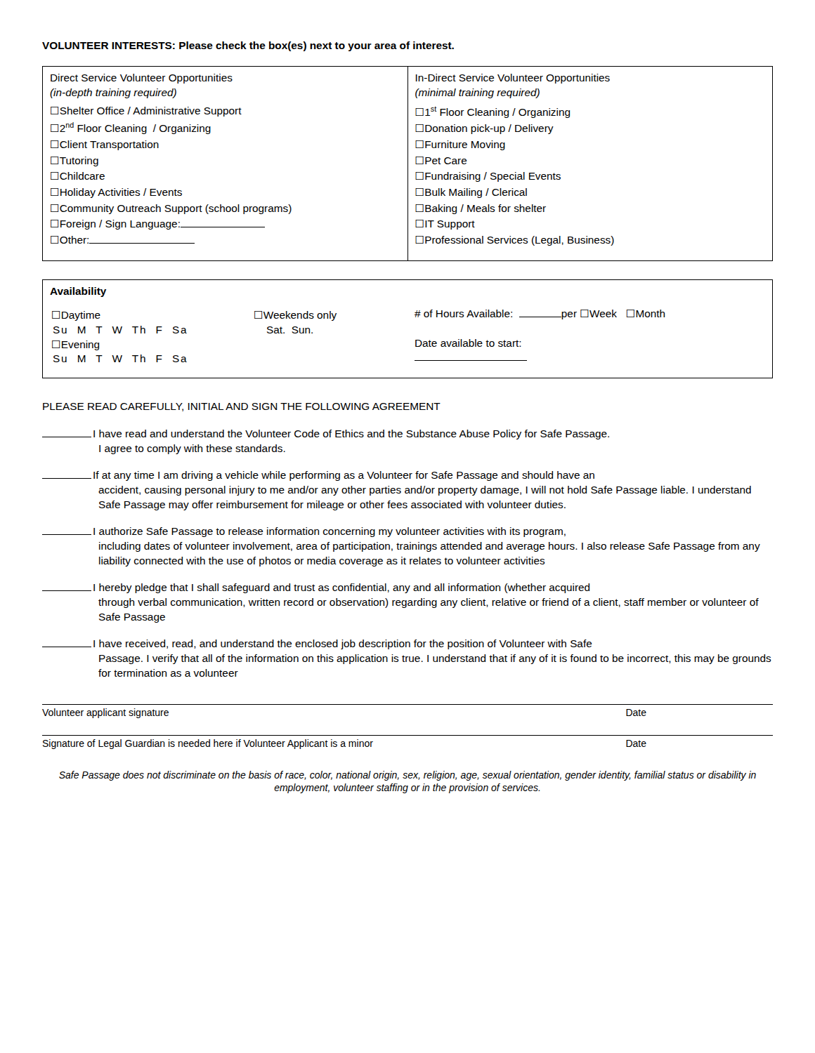VOLUNTEER INTERESTS: Please check the box(es) next to your area of interest.
| Direct Service Volunteer Opportunities (in-depth training required) | In-Direct Service Volunteer Opportunities (minimal training required) |
| ☐ Shelter Office / Administrative Support ☐ 2 nd Floor Cleaning / Organizing ☐ Client Transportation ☐ Tutoring ☐ Childcare ☐ Holiday Activities / Events ☐ Community Outreach Support (school programs) ☐ Foreign / Sign Language: ☐ Other: | ☐ 1 st Floor Cleaning / Organizing ☐ Donation pick-up / Delivery ☐ Furniture Moving ☐ Pet Care ☐ Fundraising / Special Events ☐ Bulk Mailing / Clerical ☐ Baking / Meals for shelter ☐ IT Support ☐ Professional Services (Legal, Business) |
| Availability |
| / ☐ Daytime Su M T W Th F Sa ☐ Evening Su M T W Th F Sa / ☐ Weekends only Sat. Sun. / | # of Hours Available: per ☐ Week ☐ Month Date available to start: |
PLEASE READ CAREFULLY, INITIAL AND SIGN THE FOLLOWING AGREEMENT
I have read and understand the Volunteer Code of Ethics and the Substance Abuse Policy for Safe Passage. I agree to comply with these standards.
If at any time I am driving a vehicle while performing as a Volunteer for Safe Passage and should have an accident, causing personal injury to me and/or any other parties and/or property damage, I will not hold Safe Passage liable. I understand Safe Passage may offer reimbursement for mileage or other fees associated with volunteer duties.
I authorize Safe Passage to release information concerning my volunteer activities with its program, including dates of volunteer involvement, area of participation, trainings attended and average hours. I also release Safe Passage from any liability connected with the use of photos or media coverage as it relates to volunteer activities
I hereby pledge that I shall safeguard and trust as confidential, any and all information (whether acquired through verbal communication, written record or observation) regarding any client, relative or friend of a client, staff member or volunteer of Safe Passage
I have received, read, and understand the enclosed job description for the position of Volunteer with Safe Passage. I verify that all of the information on this application is true. I understand that if any of it is found to be incorrect, this may be grounds for termination as a volunteer
Volunteer applicant signature Date
Signature of Legal Guardian is needed here if Volunteer Applicant is a minor Date
Safe Passage does not discriminate on the basis of race, color, national origin, sex, religion, age, sexual orientation, gender identity, familial status or disability in employment, volunteer staffing or in the provision of services.